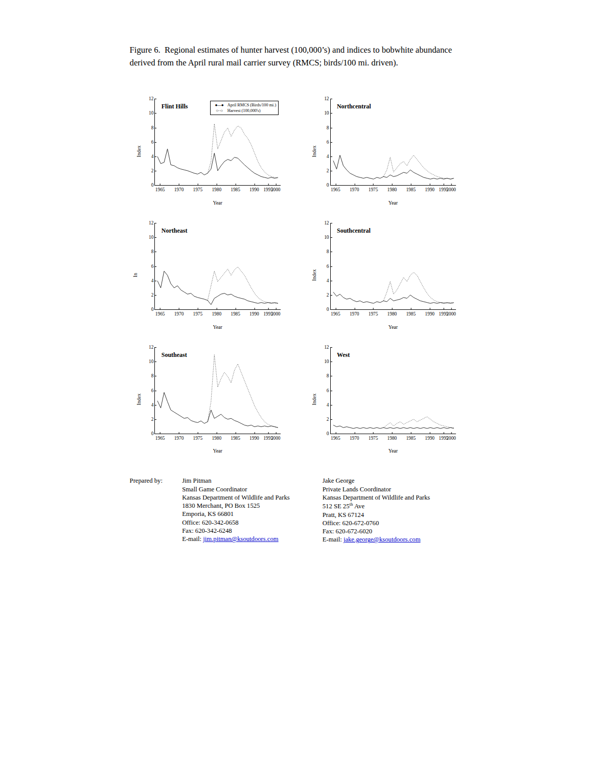Figure 6. Regional estimates of hunter harvest (100,000’s) and indices to bobwhite abundance derived from the April rural mail carrier survey (RMCS; birds/100 mi. driven).
Index
Flint Hills
12 10 8 6 4 2 0 1965 1970 1975 1980 1985 1990 1995 2000
●—●April RMCS (Birds/100 mi.)
○··○Harvest (100,000's)
Year
Index
Northcentral
12 10 8 6 4 2 0 1965 1970 1975 1980 1985 1990 1995 2000
Year
In
Northeast
12 10 8 6 4 2 0 1965 1970 1975 1980 1985 1990 1995 2000
Year
Index
Southcentral
12 10 8 6 4 2 0 1965 1970 1975 1980 1985 1990 1995 2000
Year
Index
Southeast
12 10 8 6 4 2 0 1965 1970 1975 1980 1985 1990 1995 2000
Year
Index
West
12 10 8 6 4 2 0 1965 1970 1975 1980 1985 1990 1995 2000
Year
| Prepared by: | Jim Pitman Small Game Coordinator Kansas Department of Wildlife and Parks 1830 Merchant, PO Box 1525 Emporia, KS 66801 Office: 620-342-0658 Fax: 620-342-6248 E-mail: jim.pitman@ksoutdoors.com | Jake George Private Lands Coordinator Kansas Department of Wildlife and Parks 512 SE 25 th Ave Pratt, KS 67124 Office: 620-672-0760 Fax: 620-672-6020 E-mail: jake.george@ksoutdoors.com |